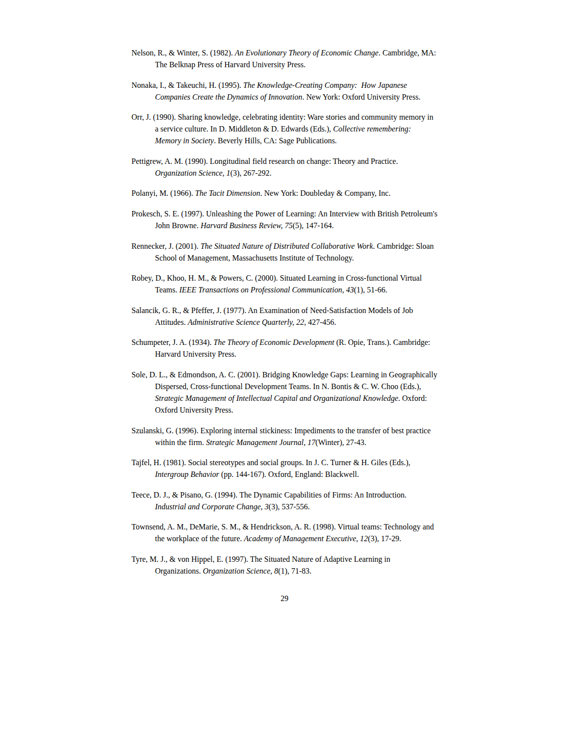Nelson, R., & Winter, S. (1982). An Evolutionary Theory of Economic Change. Cambridge, MA: The Belknap Press of Harvard University Press.
Nonaka, I., & Takeuchi, H. (1995). The Knowledge-Creating Company: How Japanese Companies Create the Dynamics of Innovation. New York: Oxford University Press.
Orr, J. (1990). Sharing knowledge, celebrating identity: Ware stories and community memory in a service culture. In D. Middleton & D. Edwards (Eds.), Collective remembering: Memory in Society. Beverly Hills, CA: Sage Publications.
Pettigrew, A. M. (1990). Longitudinal field research on change: Theory and Practice. Organization Science, 1(3), 267-292.
Polanyi, M. (1966). The Tacit Dimension. New York: Doubleday & Company, Inc.
Prokesch, S. E. (1997). Unleashing the Power of Learning: An Interview with British Petroleum's John Browne. Harvard Business Review, 75(5), 147-164.
Rennecker, J. (2001). The Situated Nature of Distributed Collaborative Work. Cambridge: Sloan School of Management, Massachusetts Institute of Technology.
Robey, D., Khoo, H. M., & Powers, C. (2000). Situated Learning in Cross-functional Virtual Teams. IEEE Transactions on Professional Communication, 43(1), 51-66.
Salancik, G. R., & Pfeffer, J. (1977). An Examination of Need-Satisfaction Models of Job Attitudes. Administrative Science Quarterly, 22, 427-456.
Schumpeter, J. A. (1934). The Theory of Economic Development (R. Opie, Trans.). Cambridge: Harvard University Press.
Sole, D. L., & Edmondson, A. C. (2001). Bridging Knowledge Gaps: Learning in Geographically Dispersed, Cross-functional Development Teams. In N. Bontis & C. W. Choo (Eds.), Strategic Management of Intellectual Capital and Organizational Knowledge. Oxford: Oxford University Press.
Szulanski, G. (1996). Exploring internal stickiness: Impediments to the transfer of best practice within the firm. Strategic Management Journal, 17(Winter), 27-43.
Tajfel, H. (1981). Social stereotypes and social groups. In J. C. Turner & H. Giles (Eds.), Intergroup Behavior (pp. 144-167). Oxford, England: Blackwell.
Teece, D. J., & Pisano, G. (1994). The Dynamic Capabilities of Firms: An Introduction. Industrial and Corporate Change, 3(3), 537-556.
Townsend, A. M., DeMarie, S. M., & Hendrickson, A. R. (1998). Virtual teams: Technology and the workplace of the future. Academy of Management Executive, 12(3), 17-29.
Tyre, M. J., & von Hippel, E. (1997). The Situated Nature of Adaptive Learning in Organizations. Organization Science, 8(1), 71-83.
29